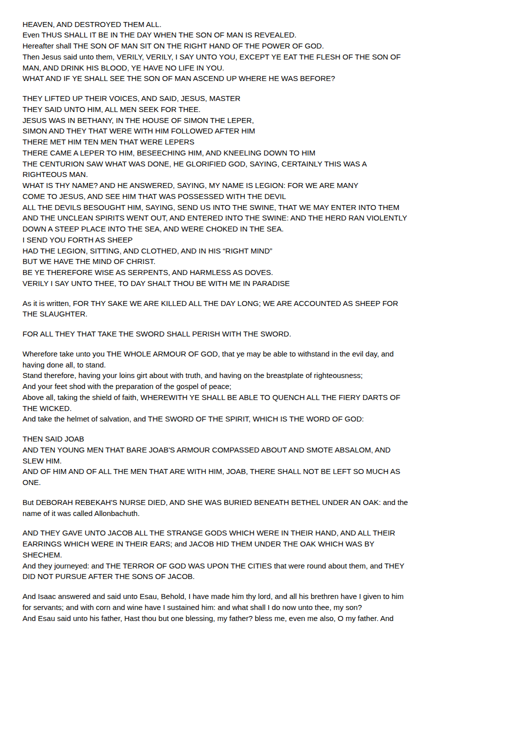HEAVEN, AND DESTROYED THEM ALL. Even THUS SHALL IT BE IN THE DAY WHEN THE SON OF MAN IS REVEALED. Hereafter shall THE SON OF MAN SIT ON THE RIGHT HAND OF THE POWER OF GOD. Then Jesus said unto them, VERILY, VERILY, I SAY UNTO YOU, EXCEPT YE EAT THE FLESH OF THE SON OF MAN, AND DRINK HIS BLOOD, YE HAVE NO LIFE IN YOU. WHAT AND IF YE SHALL SEE THE SON OF MAN ASCEND UP WHERE HE WAS BEFORE?
THEY LIFTED UP THEIR VOICES, AND SAID, JESUS, MASTER THEY SAID UNTO HIM, ALL MEN SEEK FOR THEE. JESUS WAS IN BETHANY, IN THE HOUSE OF SIMON THE LEPER, SIMON AND THEY THAT WERE WITH HIM FOLLOWED AFTER HIM THERE MET HIM TEN MEN THAT WERE LEPERS THERE CAME A LEPER TO HIM, BESEECHING HIM, AND KNEELING DOWN TO HIM THE CENTURION SAW WHAT WAS DONE, HE GLORIFIED GOD, SAYING, CERTAINLY THIS WAS A RIGHTEOUS MAN. WHAT IS THY NAME? AND HE ANSWERED, SAYING, MY NAME IS LEGION: FOR WE ARE MANY COME TO JESUS, AND SEE HIM THAT WAS POSSESSED WITH THE DEVIL ALL THE DEVILS BESOUGHT HIM, SAYING, SEND US INTO THE SWINE, THAT WE MAY ENTER INTO THEM AND THE UNCLEAN SPIRITS WENT OUT, AND ENTERED INTO THE SWINE: AND THE HERD RAN VIOLENTLY DOWN A STEEP PLACE INTO THE SEA, AND WERE CHOKED IN THE SEA. I SEND YOU FORTH AS SHEEP HAD THE LEGION, SITTING, AND CLOTHED, AND IN HIS “RIGHT MIND” BUT WE HAVE THE MIND OF CHRIST. BE YE THEREFORE WISE AS SERPENTS, AND HARMLESS AS DOVES. VERILY I SAY UNTO THEE, TO DAY SHALT THOU BE WITH ME IN PARADISE
As it is written, FOR THY SAKE WE ARE KILLED ALL THE DAY LONG; WE ARE ACCOUNTED AS SHEEP FOR THE SLAUGHTER.
FOR ALL THEY THAT TAKE THE SWORD SHALL PERISH WITH THE SWORD.
Wherefore take unto you THE WHOLE ARMOUR OF GOD, that ye may be able to withstand in the evil day, and having done all, to stand. Stand therefore, having your loins girt about with truth, and having on the breastplate of righteousness; And your feet shod with the preparation of the gospel of peace; Above all, taking the shield of faith, WHEREWITH YE SHALL BE ABLE TO QUENCH ALL THE FIERY DARTS OF THE WICKED. And take the helmet of salvation, and THE SWORD OF THE SPIRIT, WHICH IS THE WORD OF GOD:
THEN SAID JOAB AND TEN YOUNG MEN THAT BARE JOAB'S ARMOUR COMPASSED ABOUT AND SMOTE ABSALOM, AND SLEW HIM. AND OF HIM AND OF ALL THE MEN THAT ARE WITH HIM, JOAB, THERE SHALL NOT BE LEFT SO MUCH AS ONE.
But DEBORAH REBEKAH'S NURSE DIED, AND SHE WAS BURIED BENEATH BETHEL UNDER AN OAK: and the name of it was called Allonbachuth.
AND THEY GAVE UNTO JACOB ALL THE STRANGE GODS WHICH WERE IN THEIR HAND, AND ALL THEIR EARRINGS WHICH WERE IN THEIR EARS; and JACOB HID THEM UNDER THE OAK WHICH WAS BY SHECHEM. And they journeyed: and THE TERROR OF GOD WAS UPON THE CITIES that were round about them, and THEY DID NOT PURSUE AFTER THE SONS OF JACOB.
And Isaac answered and said unto Esau, Behold, I have made him thy lord, and all his brethren have I given to him for servants; and with corn and wine have I sustained him: and what shall I do now unto thee, my son? And Esau said unto his father, Hast thou but one blessing, my father? bless me, even me also, O my father. And